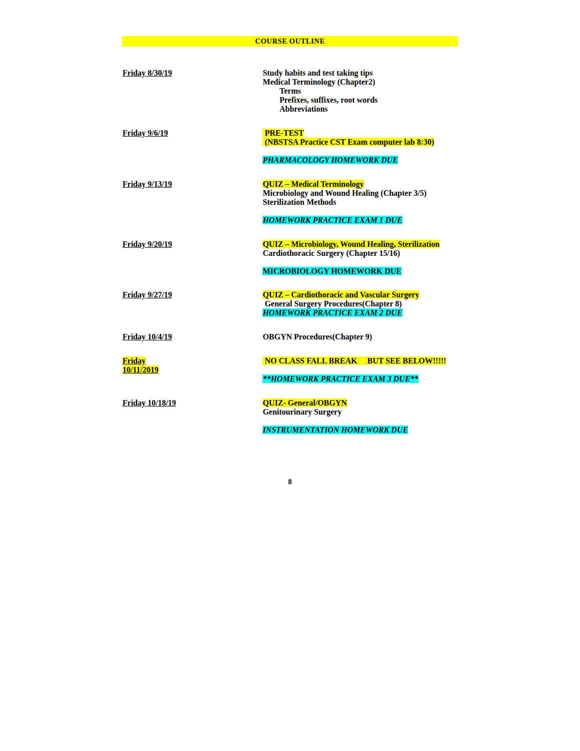COURSE OUTLINE
| Friday 8/30/19 | Study habits and test taking tips Medical Terminology (Chapter2) Terms Prefixes, suffixes, root words Abbreviations |
| Friday 9/6/19 | PRE-TEST (NBSTSA Practice CST Exam computer lab 8:30) PHARMACOLOGY HOMEWORK DUE |
| Friday 9/13/19 | QUIZ – Medical Terminology Microbiology and Wound Healing (Chapter 3/5) Sterilization Methods HOMEWORK PRACTICE EXAM 1 DUE |
| Friday 9/20/19 | QUIZ – Microbiology, Wound Healing, Sterilization Cardiothoracic Surgery (Chapter 15/16) MICROBIOLOGY HOMEWORK DUE |
| Friday 9/27/19 | QUIZ – Cardiothoracic and Vascular Surgery General Surgery Procedures(Chapter 8) HOMEWORK PRACTICE EXAM 2 DUE |
| Friday 10/4/19 | OBGYN Procedures(Chapter 9) |
| Friday 10/11/2019 | NO CLASS FALL BREAK BUT SEE BELOW!!!!! **HOMEWORK PRACTICE EXAM 3 DUE** |
| Friday 10/18/19 | QUIZ- General/OBGYN Genitourinary Surgery INSTRUMENTATION HOMEWORK DUE |
8